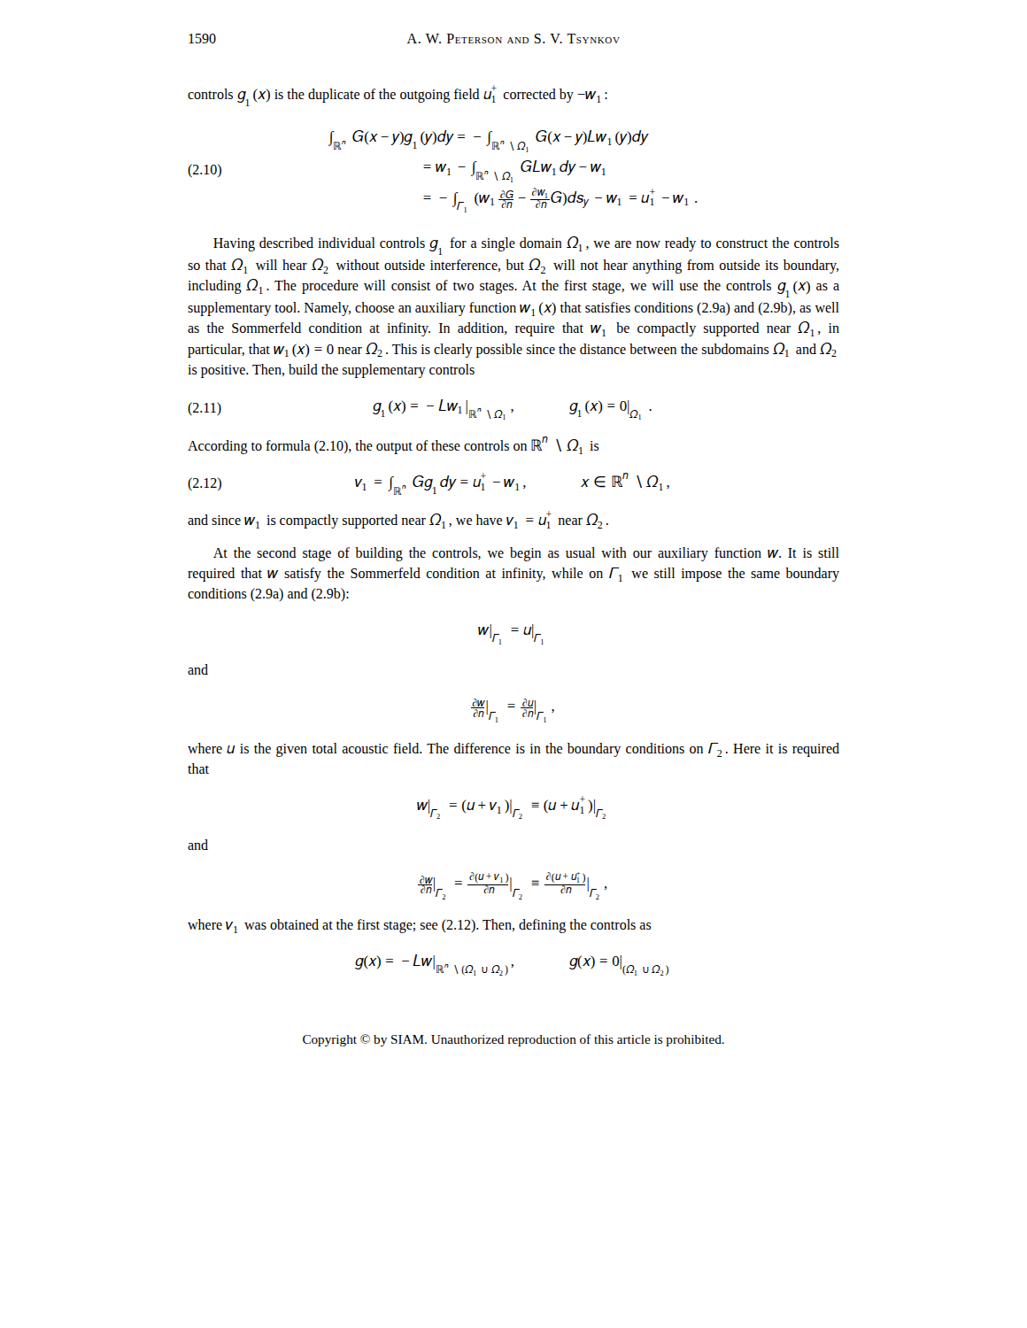1590 A. W. Peterson and S. V. Tsynkov 1590
controls g1(x) is the duplicate of the outgoing field u1+ corrected by −w1:
(2.10) ∫ℝn G(x−y) g1(y)dy = − ∫ℝn∖Ω1 G(x−y) Lw1(y)dy = w1 − ∫ℝn∖Ω1 GLw1dy − w1 = − ∫Γ1 ( w1 ∂G∂n − ∂w1∂n G ) dsy − w1 = u1+ − w1 .
Having described individual controls g1 for a single domain Ω1, we are now ready to construct the controls so that Ω1 will hear Ω2 without outside interference, but Ω2 will not hear anything from outside its boundary, including Ω1. The procedure will consist of two stages. At the first stage, we will use the controls g1(x) as a supplementary tool. Namely, choose an auxiliary function w1(x) that satisfies conditions (2.9a) and (2.9b), as well as the Sommerfeld condition at infinity. In addition, require that w1 be compactly supported near Ω1, in particular, that w1(x)=0 near Ω2. This is clearly possible since the distance between the subdomains Ω1 and Ω2 is positive. Then, build the supplementary controls
(2.11) g1(x) = − L w1| ℝn∖Ω1 , g1(x) = 0|Ω1 .
According to formula (2.10), the output of these controls on ℝn∖Ω1 is
(2.12) v1 = ∫ℝn Gg1dy = u1+ − w1 , x∈ℝn∖Ω1 ,
and since w1 is compactly supported near Ω1, we have v1=u1+ near Ω2.
At the second stage of building the controls, we begin as usual with our auxiliary function w. It is still required that w satisfy the Sommerfeld condition at infinity, while on Γ1 we still impose the same boundary conditions (2.9a) and (2.9b):
w|Γ1 = u|Γ1
and
∂w∂n | Γ1 = ∂u∂n | Γ1 ,
where u is the given total acoustic field. The difference is in the boundary conditions on Γ2. Here it is required that
w|Γ2 = (u+v1)| Γ2 ≡ (u+u1+)| Γ2
and
∂w∂n | Γ2 = ∂(u+v1) ∂n | Γ2 ≡ ∂(u+u1+) ∂n | Γ2 ,
where v1 was obtained at the first stage; see (2.12). Then, defining the controls as
g(x) = − L w| ℝn∖(Ω1∪Ω2) , g(x) = 0| (Ω1∪Ω2)
Copyright © by SIAM. Unauthorized reproduction of this article is prohibited.